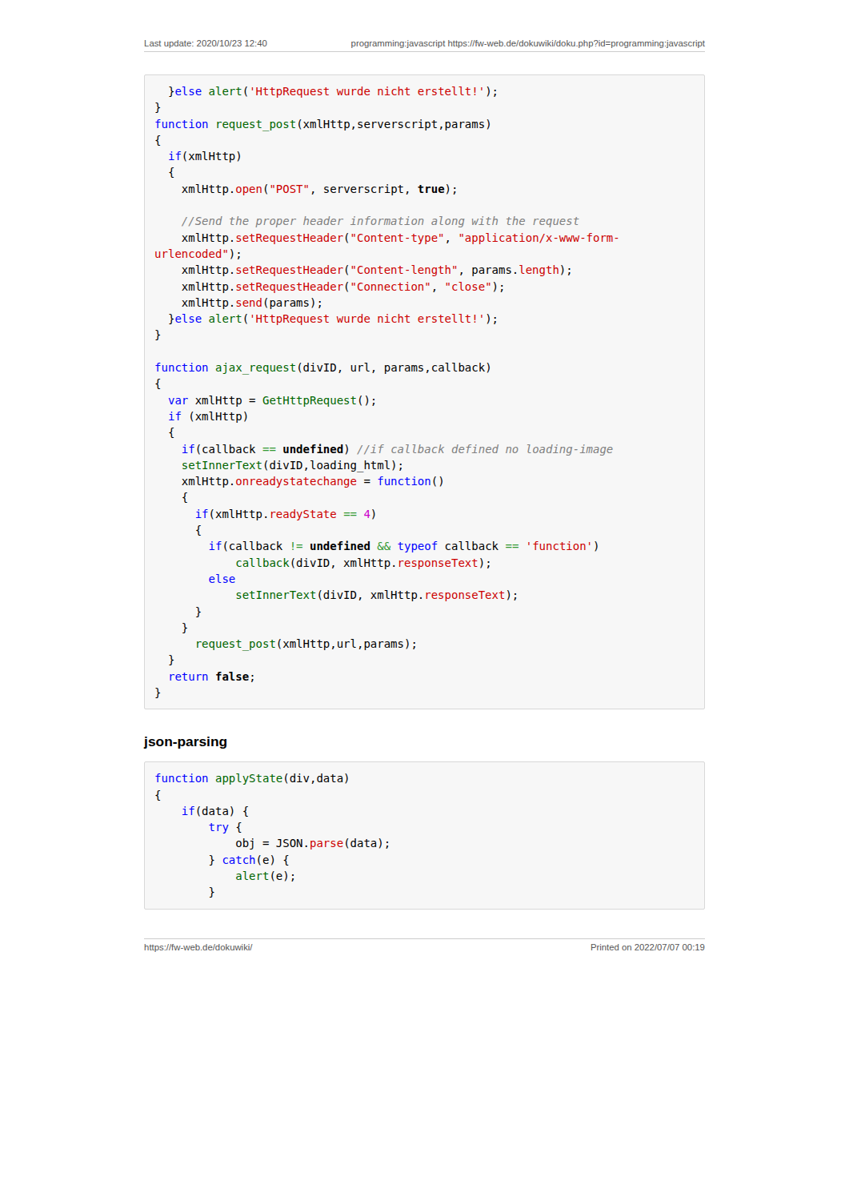Last update: 2020/10/23 12:40
programming:javascript https://fw-web.de/dokuwiki/doku.php?id=programming:javascript
  }else alert('HttpRequest wurde nicht erstellt!');
}
function request_post(xmlHttp,serverscript,params)
{
  if(xmlHttp)
  {
    xmlHttp.open("POST", serverscript, true);

    //Send the proper header information along with the request
    xmlHttp.setRequestHeader("Content-type", "application/x-www-form-
urlencoded");
    xmlHttp.setRequestHeader("Content-length", params.length);
    xmlHttp.setRequestHeader("Connection", "close");
    xmlHttp.send(params);
  }else alert('HttpRequest wurde nicht erstellt!');
}

function ajax_request(divID, url, params,callback)
{
  var xmlHttp = GetHttpRequest();
  if (xmlHttp)
  {
    if(callback == undefined) //if callback defined no loading-image
    setInnerText(divID,loading_html);
    xmlHttp.onreadystatechange = function()
    {
      if(xmlHttp.readyState == 4)
      {
        if(callback != undefined && typeof callback == 'function')
            callback(divID, xmlHttp.responseText);
        else
            setInnerText(divID, xmlHttp.responseText);
      }
    }
      request_post(xmlHttp,url,params);
  }
  return false;
}
json-parsing
function applyState(div,data)
{
    if(data) {
        try {
            obj = JSON.parse(data);
        } catch(e) {
            alert(e);
        }
https://fw-web.de/dokuwiki/
Printed on 2022/07/07 00:19